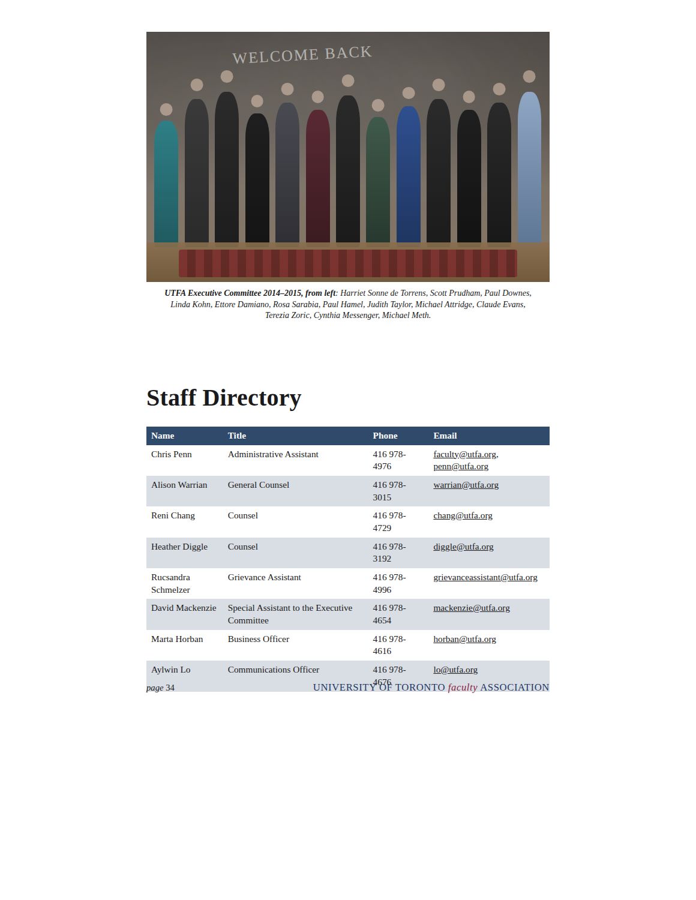WELCOME BACK
UTFA Executive Committee 2014–2015, from left: Harriet Sonne de Torrens, Scott Prudham, Paul Downes, Linda Kohn, Ettore Damiano, Rosa Sarabia, Paul Hamel, Judith Taylor, Michael Attridge, Claude Evans, Terezia Zoric, Cynthia Messenger, Michael Meth.
Staff Directory
| Name | Title | Phone | Email |
| --- | --- | --- | --- |
| Chris Penn | Administrative Assistant | 416 978-4976 | faculty@utfa.org , penn@utfa.org |
| Alison Warrian | General Counsel | 416 978-3015 | warrian@utfa.org |
| Reni Chang | Counsel | 416 978-4729 | chang@utfa.org |
| Heather Diggle | Counsel | 416 978-3192 | diggle@utfa.org |
| Rucsandra Schmelzer | Grievance Assistant | 416 978-4996 | grievanceassistant@utfa.org |
| David Mackenzie | Special Assistant to the Executive Committee | 416 978-4654 | mackenzie@utfa.org |
| Marta Horban | Business Officer | 416 978-4616 | horban@utfa.org |
| Aylwin Lo | Communications Officer | 416 978-4676 | lo@utfa.org |
page 34
UNIVERSITY OF TORONTO faculty ASSOCIATION